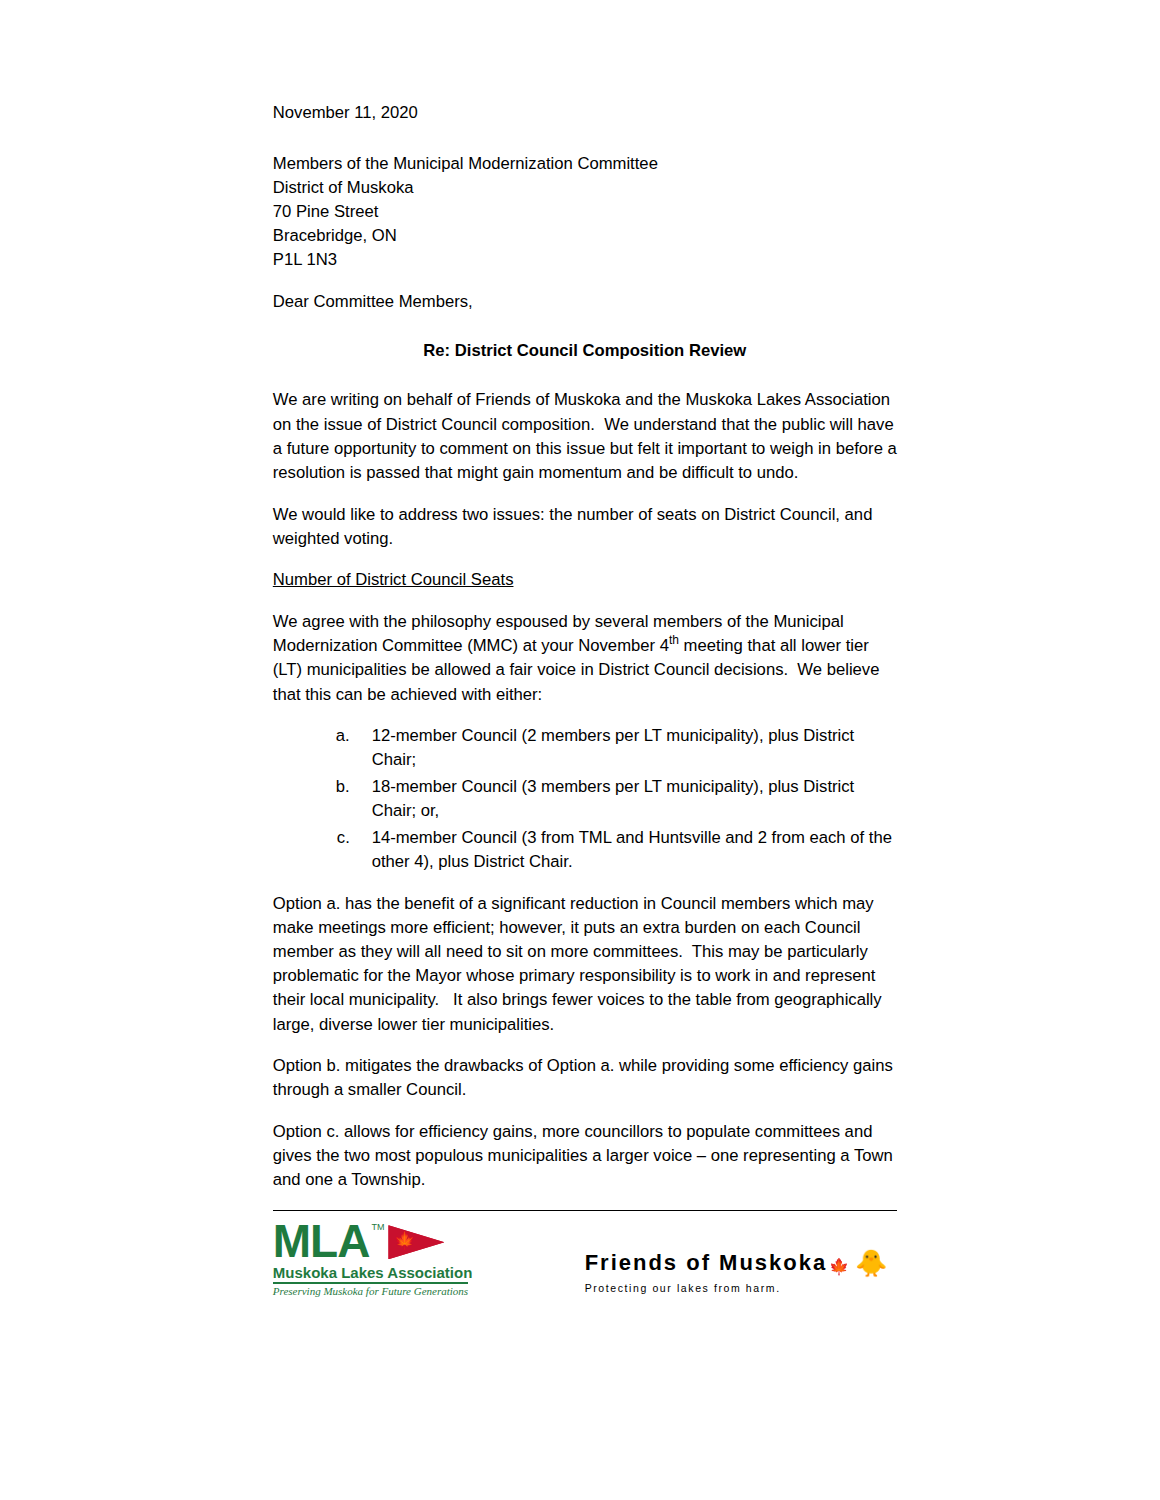November 11, 2020
Members of the Municipal Modernization Committee
District of Muskoka
70 Pine Street
Bracebridge, ON
P1L 1N3
Dear Committee Members,
Re: District Council Composition Review
We are writing on behalf of Friends of Muskoka and the Muskoka Lakes Association on the issue of District Council composition. We understand that the public will have a future opportunity to comment on this issue but felt it important to weigh in before a resolution is passed that might gain momentum and be difficult to undo.
We would like to address two issues: the number of seats on District Council, and weighted voting.
Number of District Council Seats
We agree with the philosophy espoused by several members of the Municipal Modernization Committee (MMC) at your November 4th meeting that all lower tier (LT) municipalities be allowed a fair voice in District Council decisions. We believe that this can be achieved with either:
12-member Council (2 members per LT municipality), plus District Chair;
18-member Council (3 members per LT municipality), plus District Chair; or,
14-member Council (3 from TML and Huntsville and 2 from each of the other 4), plus District Chair.
Option a. has the benefit of a significant reduction in Council members which may make meetings more efficient; however, it puts an extra burden on each Council member as they will all need to sit on more committees. This may be particularly problematic for the Mayor whose primary responsibility is to work in and represent their local municipality. It also brings fewer voices to the table from geographically large, diverse lower tier municipalities.
Option b. mitigates the drawbacks of Option a. while providing some efficiency gains through a smaller Council.
Option c. allows for efficiency gains, more councillors to populate committees and gives the two most populous municipalities a larger voice – one representing a Town and one a Township.
MLA TM 🍁
Muskoka Lakes Association
Preserving Muskoka for Future Generations
Friends of Muskoka 🍁 🐥
Protecting our lakes from harm.